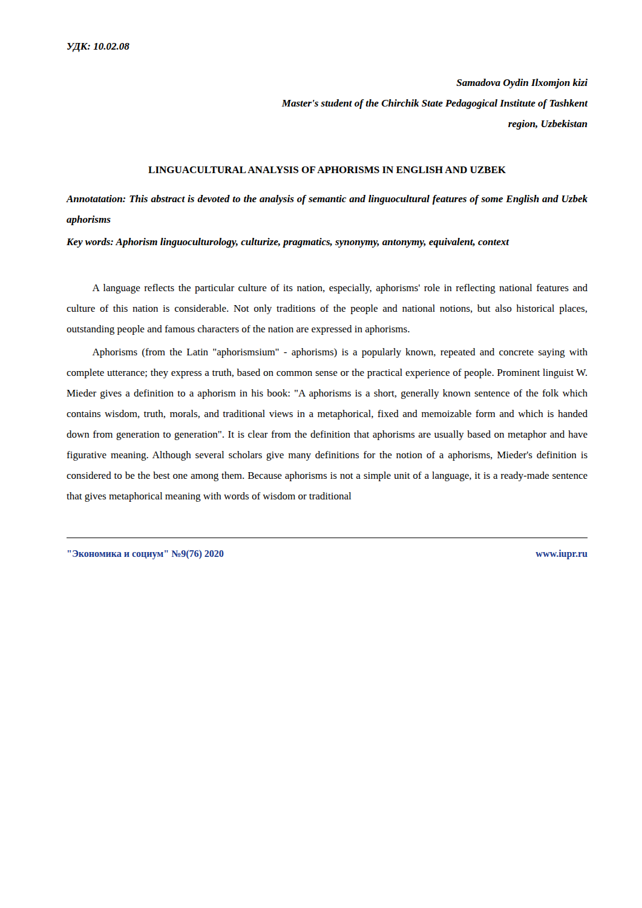УДК: 10.02.08
Samadova Oydin Ilxomjon kizi
Master's student of the Chirchik State Pedagogical Institute of Tashkent
region, Uzbekistan
Linguacultural Analysis of Aphorisms in English and Uzbek
Annotatation: This abstract is devoted to the analysis of semantic and linguocultural features of some English and Uzbek aphorisms
Key words: Aphorism linguoculturology, culturize, pragmatics, synonymy, antonymy, equivalent, context
A language reflects the particular culture of its nation, especially, aphorisms' role in reflecting national features and culture of this nation is considerable. Not only traditions of the people and national notions, but also historical places, outstanding people and famous characters of the nation are expressed in aphorisms.
Aphorisms (from the Latin "aphorismsium" - aphorisms) is a popularly known, repeated and concrete saying with complete utterance; they express a truth, based on common sense or the practical experience of people. Prominent linguist W. Mieder gives a definition to a aphorism in his book: "A aphorisms is a short, generally known sentence of the folk which contains wisdom, truth, morals, and traditional views in a metaphorical, fixed and memoizable form and which is handed down from generation to generation". It is clear from the definition that aphorisms are usually based on metaphor and have figurative meaning. Although several scholars give many definitions for the notion of a aphorisms, Mieder's definition is considered to be the best one among them. Because aphorisms is not a simple unit of a language, it is a ready-made sentence that gives metaphorical meaning with words of wisdom or traditional
"Экономика и социум" №9(76) 2020 www.iupr.ru